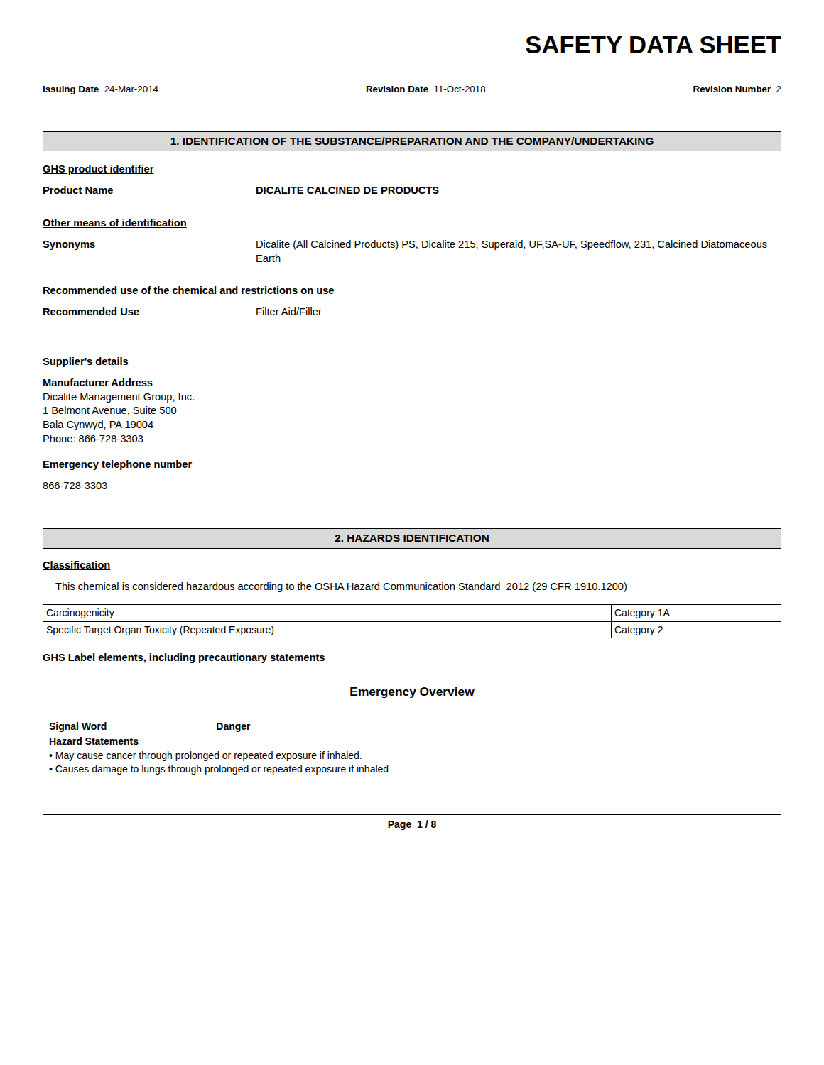SAFETY DATA SHEET
Issuing Date 24-Mar-2014
Revision Date 11-Oct-2018
Revision Number 2
1. IDENTIFICATION OF THE SUBSTANCE/PREPARATION AND THE COMPANY/UNDERTAKING
GHS product identifier
| Product Name | DICALITE CALCINED DE PRODUCTS |
Other means of identification
| Synonyms | Dicalite (All Calcined Products) PS, Dicalite 215, Superaid, UF,SA-UF, Speedflow, 231, Calcined Diatomaceous Earth |
Recommended use of the chemical and restrictions on use
| Recommended Use | Filter Aid/Filler |
Supplier's details
Manufacturer Address
Dicalite Management Group, Inc.
1 Belmont Avenue, Suite 500
Bala Cynwyd, PA 19004
Phone: 866-728-3303
Emergency telephone number
866-728-3303
2. HAZARDS IDENTIFICATION
Classification
This chemical is considered hazardous according to the OSHA Hazard Communication Standard 2012 (29 CFR 1910.1200)
| Carcinogenicity | Category 1A |
| Specific Target Organ Toxicity (Repeated Exposure) | Category 2 |
GHS Label elements, including precautionary statements
Emergency Overview
Signal Word Danger
Hazard Statements
May cause cancer through prolonged or repeated exposure if inhaled.
Causes damage to lungs through prolonged or repeated exposure if inhaled
Page 1 / 8